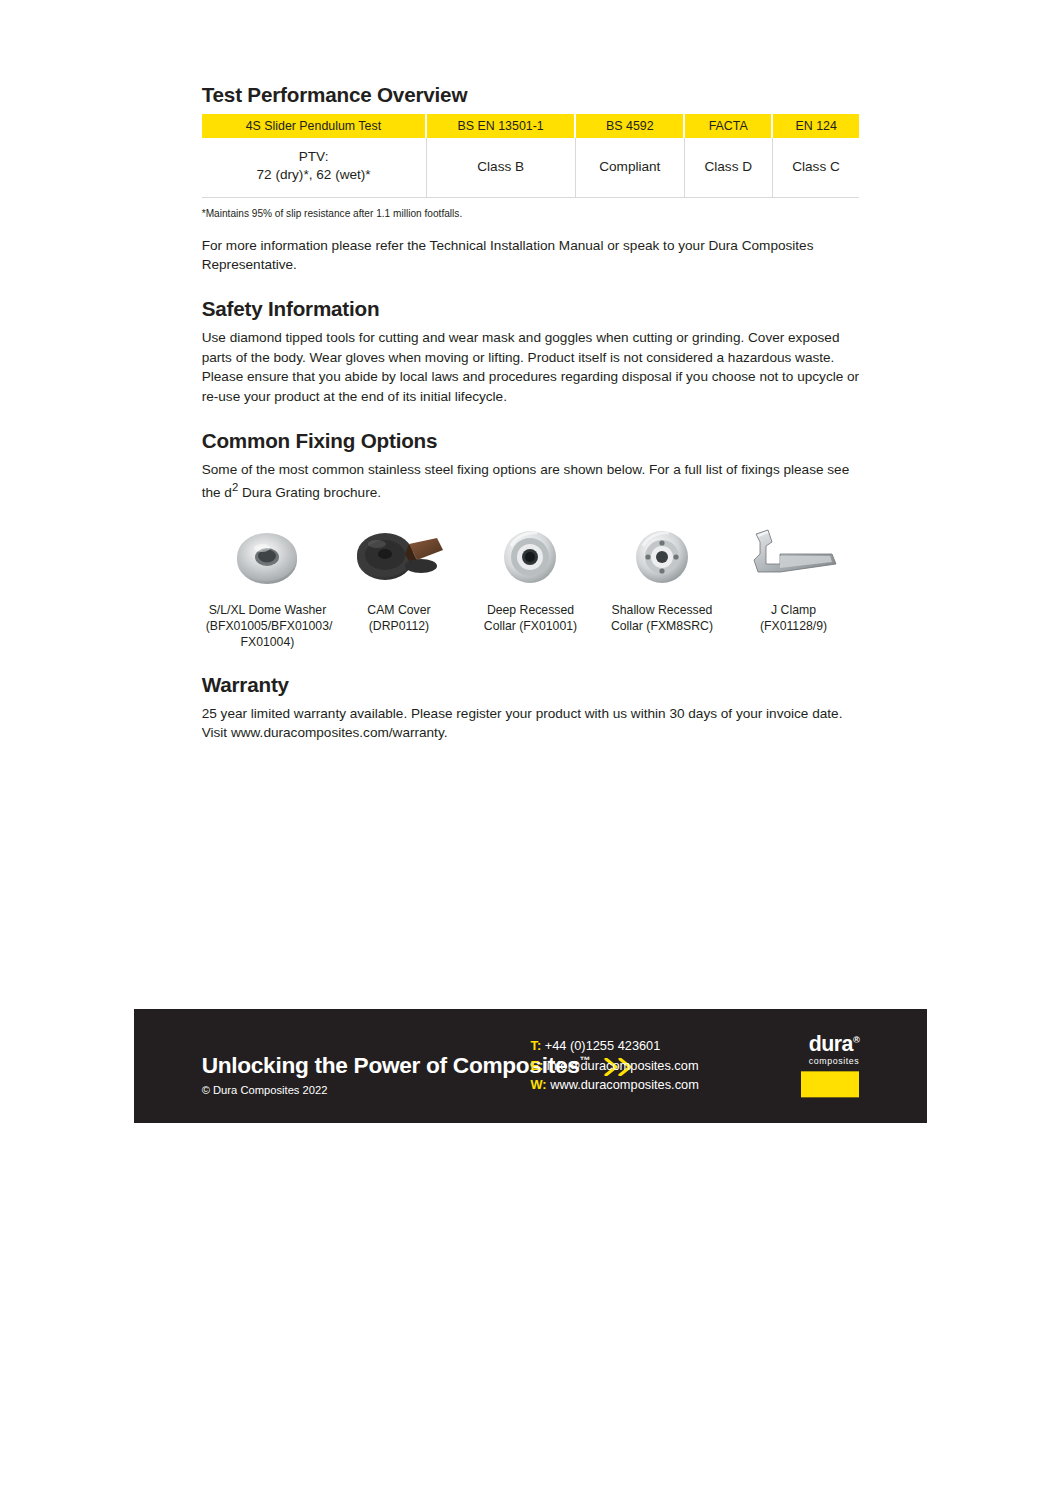Test Performance Overview
| 4S Slider Pendulum Test | BS EN 13501-1 | BS 4592 | FACTA | EN 124 |
| --- | --- | --- | --- | --- |
| PTV: 72 (dry)*, 62 (wet)* | Class B | Compliant | Class D | Class C |
*Maintains 95% of slip resistance after 1.1 million footfalls.
For more information please refer the Technical Installation Manual or speak to your Dura Composites Representative.
Safety Information
Use diamond tipped tools for cutting and wear mask and goggles when cutting or grinding. Cover exposed parts of the body. Wear gloves when moving or lifting. Product itself is not considered a hazardous waste. Please ensure that you abide by local laws and procedures regarding disposal if you choose not to upcycle or re-use your product at the end of its initial lifecycle.
Common Fixing Options
Some of the most common stainless steel fixing options are shown below. For a full list of fixings please see the d2 Dura Grating brochure.
S/L/XL Dome Washer
(BFX01005/BFX01003/
FX01004)
CAM Cover
(DRP0112)
Deep Recessed
Collar (FX01001)
Shallow Recessed
Collar (FXM8SRC)
J Clamp
(FX01128/9)
Warranty
25 year limited warranty available. Please register your product with us within 30 days of your invoice date. Visit www.duracomposites.com/warranty.
Unlocking the Power of Composites™
T: +44 (0)1255 423601
E: info@duracomposites.com
W: www.duracomposites.com
dura®
composites
© Dura Composites 2022